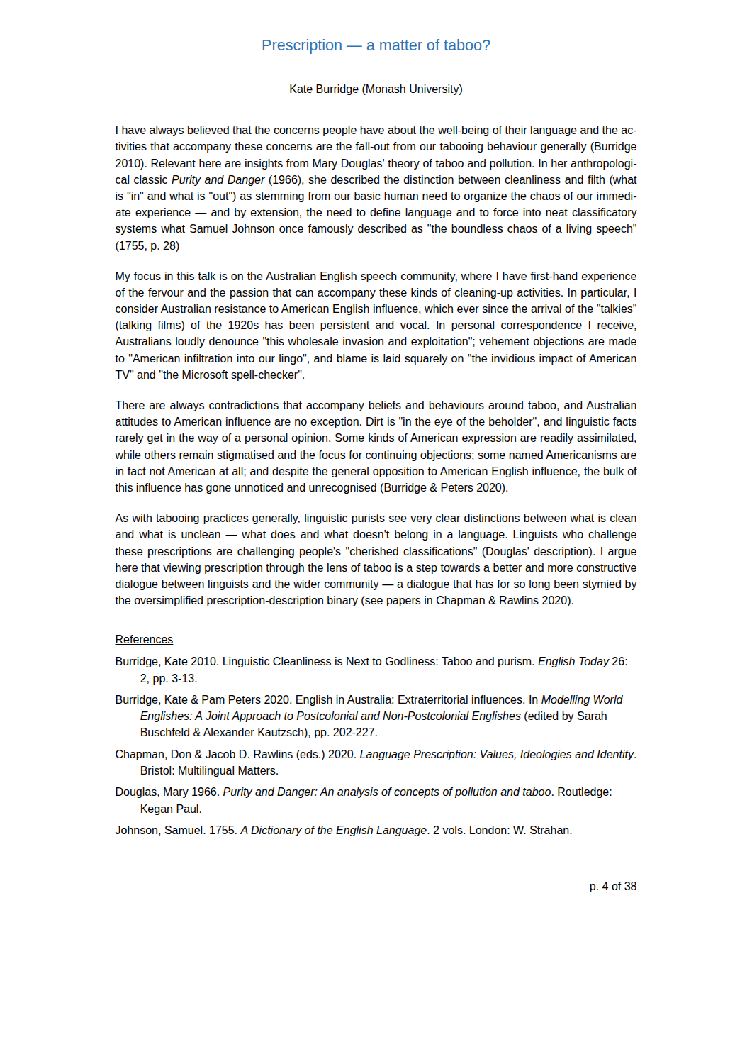Prescription — a matter of taboo?
Kate Burridge (Monash University)
I have always believed that the concerns people have about the well-being of their language and the activities that accompany these concerns are the fall-out from our tabooing behaviour generally (Burridge 2010). Relevant here are insights from Mary Douglas' theory of taboo and pollution. In her anthropological classic Purity and Danger (1966), she described the distinction between cleanliness and filth (what is "in" and what is "out") as stemming from our basic human need to organize the chaos of our immediate experience — and by extension, the need to define language and to force into neat classificatory systems what Samuel Johnson once famously described as "the boundless chaos of a living speech" (1755, p. 28)
My focus in this talk is on the Australian English speech community, where I have first-hand experience of the fervour and the passion that can accompany these kinds of cleaning-up activities. In particular, I consider Australian resistance to American English influence, which ever since the arrival of the "talkies" (talking films) of the 1920s has been persistent and vocal. In personal correspondence I receive, Australians loudly denounce "this wholesale invasion and exploitation"; vehement objections are made to "American infiltration into our lingo", and blame is laid squarely on "the invidious impact of American TV" and "the Microsoft spell-checker".
There are always contradictions that accompany beliefs and behaviours around taboo, and Australian attitudes to American influence are no exception. Dirt is "in the eye of the beholder", and linguistic facts rarely get in the way of a personal opinion. Some kinds of American expression are readily assimilated, while others remain stigmatised and the focus for continuing objections; some named Americanisms are in fact not American at all; and despite the general opposition to American English influence, the bulk of this influence has gone unnoticed and unrecognised (Burridge & Peters 2020).
As with tabooing practices generally, linguistic purists see very clear distinctions between what is clean and what is unclean — what does and what doesn't belong in a language. Linguists who challenge these prescriptions are challenging people's "cherished classifications" (Douglas' description). I argue here that viewing prescription through the lens of taboo is a step towards a better and more constructive dialogue between linguists and the wider community — a dialogue that has for so long been stymied by the oversimplified prescription-description binary (see papers in Chapman & Rawlins 2020).
References
Burridge, Kate 2010. Linguistic Cleanliness is Next to Godliness: Taboo and purism. English Today 26: 2, pp. 3-13.
Burridge, Kate & Pam Peters 2020. English in Australia: Extraterritorial influences. In Modelling World Englishes: A Joint Approach to Postcolonial and Non-Postcolonial Englishes (edited by Sarah Buschfeld & Alexander Kautzsch), pp. 202-227.
Chapman, Don & Jacob D. Rawlins (eds.) 2020. Language Prescription: Values, Ideologies and Identity. Bristol: Multilingual Matters.
Douglas, Mary 1966. Purity and Danger: An analysis of concepts of pollution and taboo. Routledge: Kegan Paul.
Johnson, Samuel. 1755. A Dictionary of the English Language. 2 vols. London: W. Strahan.
p. 4 of 38